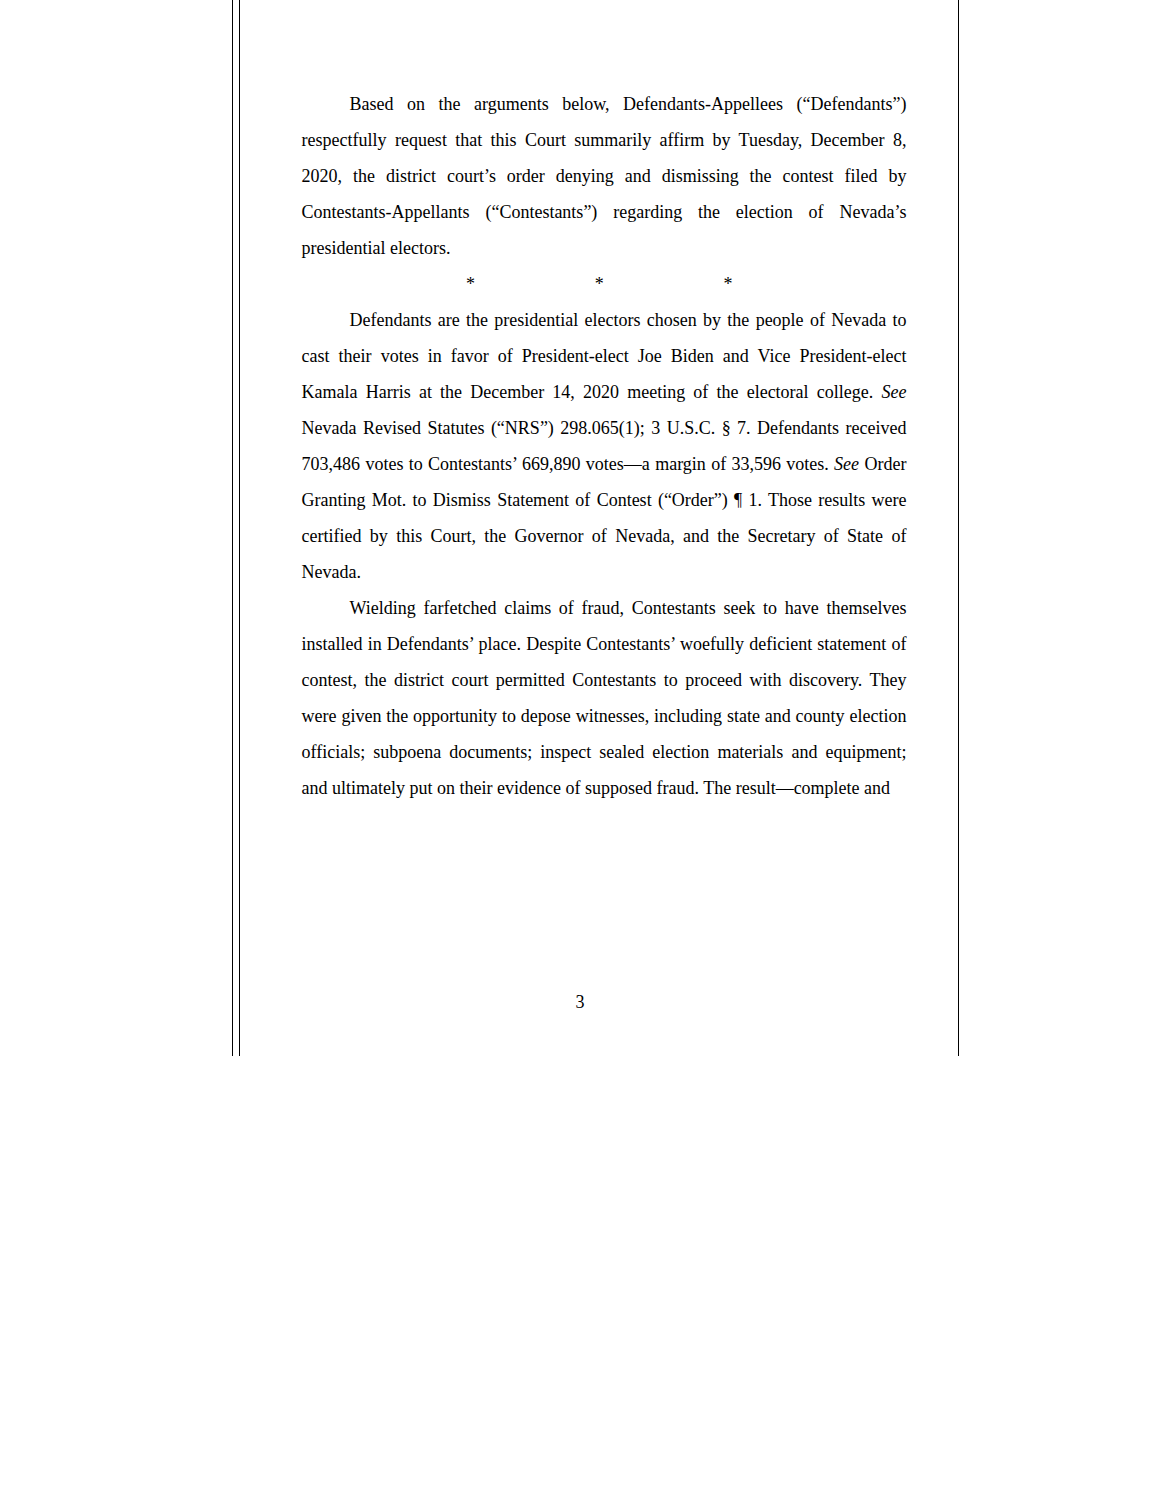Based on the arguments below, Defendants-Appellees (“Defendants”) respectfully request that this Court summarily affirm by Tuesday, December 8, 2020, the district court’s order denying and dismissing the contest filed by Contestants-Appellants (“Contestants”) regarding the election of Nevada’s presidential electors.
* * *
Defendants are the presidential electors chosen by the people of Nevada to cast their votes in favor of President-elect Joe Biden and Vice President-elect Kamala Harris at the December 14, 2020 meeting of the electoral college. See Nevada Revised Statutes (“NRS”) 298.065(1); 3 U.S.C. § 7. Defendants received 703,486 votes to Contestants’ 669,890 votes—a margin of 33,596 votes. See Order Granting Mot. to Dismiss Statement of Contest (“Order”) ¶ 1. Those results were certified by this Court, the Governor of Nevada, and the Secretary of State of Nevada.
Wielding farfetched claims of fraud, Contestants seek to have themselves installed in Defendants’ place. Despite Contestants’ woefully deficient statement of contest, the district court permitted Contestants to proceed with discovery. They were given the opportunity to depose witnesses, including state and county election officials; subpoena documents; inspect sealed election materials and equipment; and ultimately put on their evidence of supposed fraud. The result—complete and
3